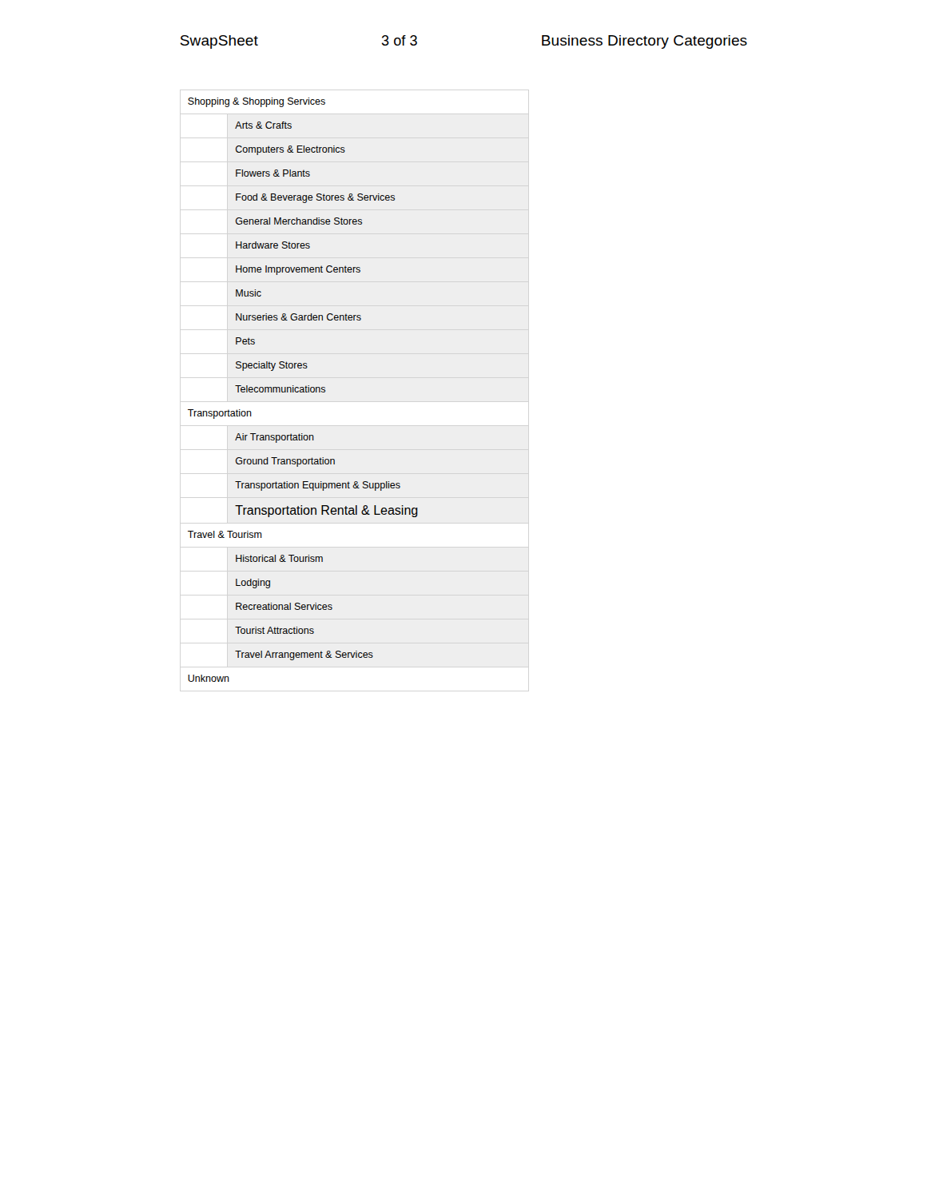SwapSheet
3 of 3
Business Directory Categories
| Shopping & Shopping Services |
| | Arts & Crafts |
| | Computers & Electronics |
| | Flowers & Plants |
| | Food & Beverage Stores & Services |
| | General Merchandise Stores |
| | Hardware Stores |
| | Home Improvement Centers |
| | Music |
| | Nurseries & Garden Centers |
| | Pets |
| | Specialty Stores |
| | Telecommunications |
| Transportation |
| | Air Transportation |
| | Ground Transportation |
| | Transportation Equipment & Supplies |
| | Transportation Rental & Leasing |
| Travel & Tourism |
| | Historical & Tourism |
| | Lodging |
| | Recreational Services |
| | Tourist Attractions |
| | Travel Arrangement & Services |
| Unknown |